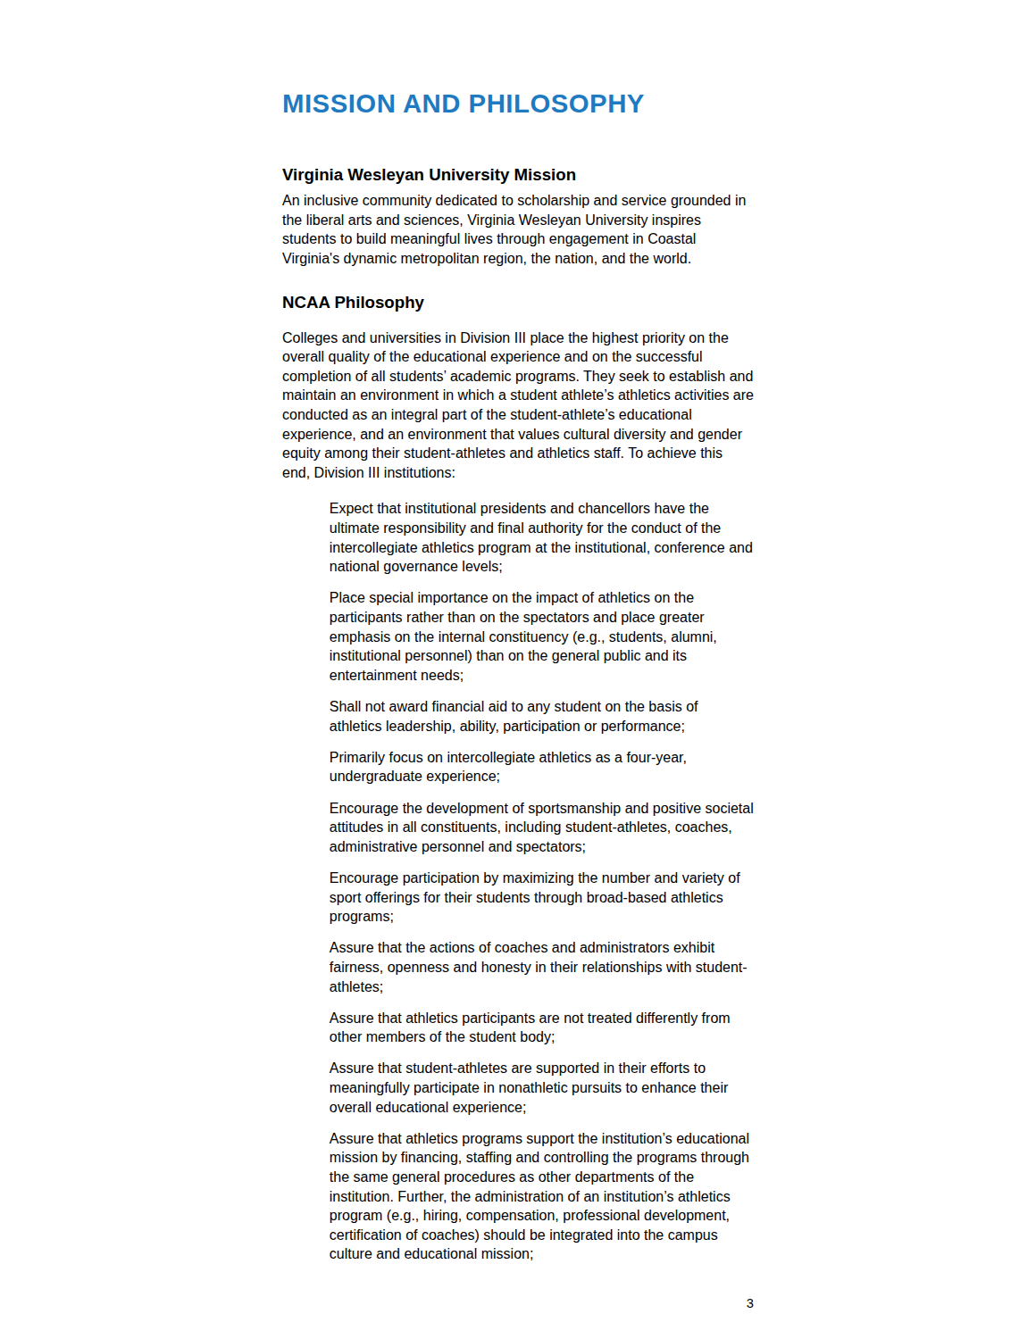MISSION AND PHILOSOPHY
Virginia Wesleyan University Mission
An inclusive community dedicated to scholarship and service grounded in the liberal arts and sciences, Virginia Wesleyan University inspires students to build meaningful lives through engagement in Coastal Virginia's dynamic metropolitan region, the nation, and the world.
NCAA Philosophy
Colleges and universities in Division III place the highest priority on the overall quality of the educational experience and on the successful completion of all students’ academic programs. They seek to establish and maintain an environment in which a student athlete’s athletics activities are conducted as an integral part of the student-athlete’s educational experience, and an environment that values cultural diversity and gender equity among their student-athletes and athletics staff. To achieve this end, Division III institutions:
Expect that institutional presidents and chancellors have the ultimate responsibility and final authority for the conduct of the intercollegiate athletics program at the institutional, conference and national governance levels;
Place special importance on the impact of athletics on the participants rather than on the spectators and place greater emphasis on the internal constituency (e.g., students, alumni, institutional personnel) than on the general public and its entertainment needs;
Shall not award financial aid to any student on the basis of athletics leadership, ability, participation or performance;
Primarily focus on intercollegiate athletics as a four-year, undergraduate experience;
Encourage the development of sportsmanship and positive societal attitudes in all constituents, including student-athletes, coaches, administrative personnel and spectators;
Encourage participation by maximizing the number and variety of sport offerings for their students through broad-based athletics programs;
Assure that the actions of coaches and administrators exhibit fairness, openness and honesty in their relationships with student-athletes;
Assure that athletics participants are not treated differently from other members of the student body;
Assure that student-athletes are supported in their efforts to meaningfully participate in nonathletic pursuits to enhance their overall educational experience;
Assure that athletics programs support the institution’s educational mission by financing, staffing and controlling the programs through the same general procedures as other departments of the institution. Further, the administration of an institution’s athletics program (e.g., hiring, compensation, professional development, certification of coaches) should be integrated into the campus culture and educational mission;
3